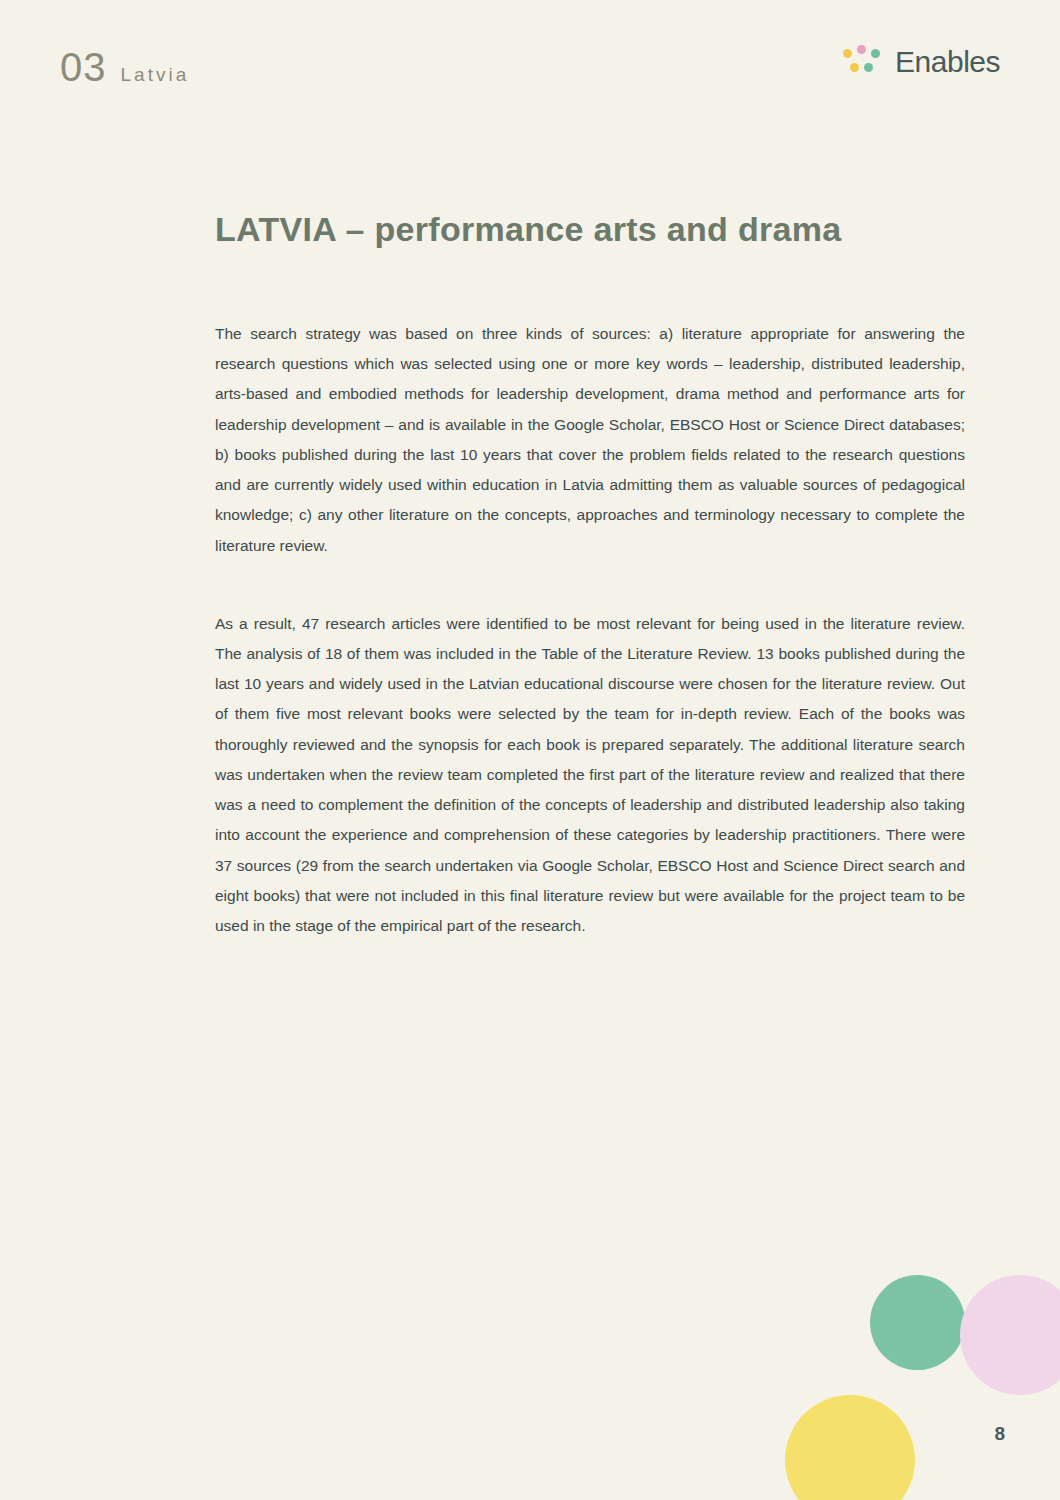03 Latvia
Enables
LATVIA – performance arts and drama
The search strategy was based on three kinds of sources: a) literature appropriate for answering the research questions which was selected using one or more key words – leadership, distributed leadership, arts-based and embodied methods for leadership development, drama method and performance arts for leadership development – and is available in the Google Scholar, EBSCO Host or Science Direct databases; b) books published during the last 10 years that cover the problem fields related to the research questions and are currently widely used within education in Latvia admitting them as valuable sources of pedagogical knowledge; c) any other literature on the concepts, approaches and terminology necessary to complete the literature review.
As a result, 47 research articles were identified to be most relevant for being used in the literature review. The analysis of 18 of them was included in the Table of the Literature Review. 13 books published during the last 10 years and widely used in the Latvian educational discourse were chosen for the literature review. Out of them five most relevant books were selected by the team for in-depth review. Each of the books was thoroughly reviewed and the synopsis for each book is prepared separately. The additional literature search was undertaken when the review team completed the first part of the literature review and realized that there was a need to complement the definition of the concepts of leadership and distributed leadership also taking into account the experience and comprehension of these categories by leadership practitioners. There were 37 sources (29 from the search undertaken via Google Scholar, EBSCO Host and Science Direct search and eight books) that were not included in this final literature review but were available for the project team to be used in the stage of the empirical part of the research.
8